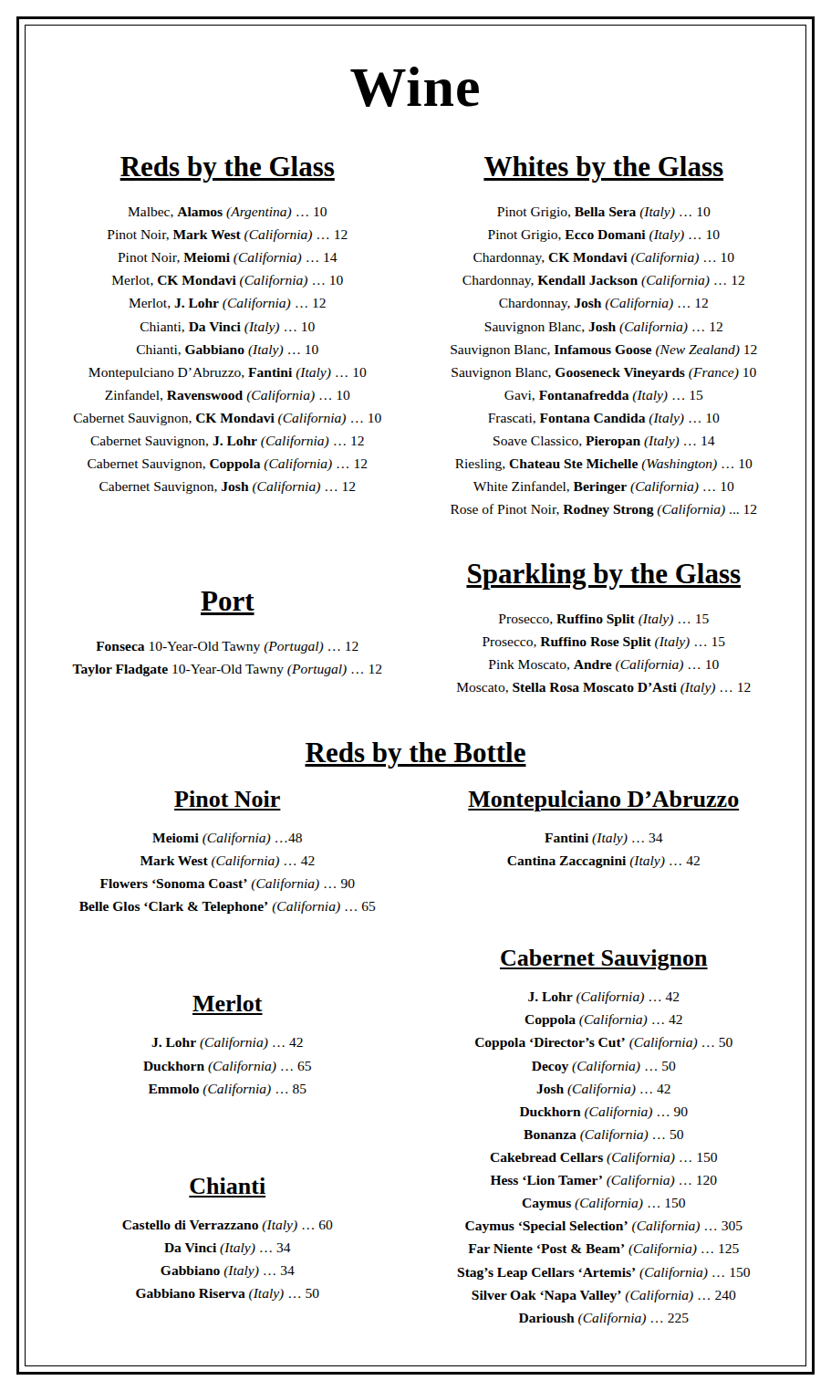Wine
Reds by the Glass
Malbec, Alamos (Argentina) … 10
Pinot Noir, Mark West (California) … 12
Pinot Noir, Meiomi (California) … 14
Merlot, CK Mondavi (California) … 10
Merlot, J. Lohr (California) … 12
Chianti, Da Vinci (Italy) … 10
Chianti, Gabbiano (Italy) … 10
Montepulciano D’Abruzzo, Fantini (Italy) … 10
Zinfandel, Ravenswood (California) … 10
Cabernet Sauvignon, CK Mondavi (California) … 10
Cabernet Sauvignon, J. Lohr (California) … 12
Cabernet Sauvignon, Coppola (California) … 12
Cabernet Sauvignon, Josh (California) … 12
Whites by the Glass
Pinot Grigio, Bella Sera (Italy) … 10
Pinot Grigio, Ecco Domani (Italy) … 10
Chardonnay, CK Mondavi (California) … 10
Chardonnay, Kendall Jackson (California) … 12
Chardonnay, Josh (California) … 12
Sauvignon Blanc, Josh (California) … 12
Sauvignon Blanc, Infamous Goose (New Zealand) 12
Sauvignon Blanc, Gooseneck Vineyards (France) 10
Gavi, Fontanafredda (Italy) … 15
Frascati, Fontana Candida (Italy) … 10
Soave Classico, Pieropan (Italy) … 14
Riesling, Chateau Ste Michelle (Washington) … 10
White Zinfandel, Beringer (California) … 10
Rose of Pinot Noir, Rodney Strong (California) ... 12
Port
Fonseca 10-Year-Old Tawny (Portugal) … 12
Taylor Fladgate 10-Year-Old Tawny (Portugal) … 12
Sparkling by the Glass
Prosecco, Ruffino Split (Italy) … 15
Prosecco, Ruffino Rose Split (Italy) … 15
Pink Moscato, Andre (California) … 10
Moscato, Stella Rosa Moscato D’Asti (Italy) … 12
Reds by the Bottle
Pinot Noir
Meiomi (California) …48
Mark West (California) … 42
Flowers ‘Sonoma Coast’ (California) … 90
Belle Glos ‘Clark & Telephone’ (California) … 65
Merlot
J. Lohr (California) … 42
Duckhorn (California) … 65
Emmolo (California) … 85
Chianti
Castello di Verrazzano (Italy) … 60
Da Vinci (Italy) … 34
Gabbiano (Italy) … 34
Gabbiano Riserva (Italy) … 50
Montepulciano D’Abruzzo
Fantini (Italy) … 34
Cantina Zaccagnini (Italy) … 42
Cabernet Sauvignon
J. Lohr (California) … 42
Coppola (California) … 42
Coppola ‘Director’s Cut’ (California) … 50
Decoy (California) … 50
Josh (California) … 42
Duckhorn (California) … 90
Bonanza (California) … 50
Cakebread Cellars (California) … 150
Hess ‘Lion Tamer’ (California) … 120
Caymus (California) … 150
Caymus ‘Special Selection’ (California) … 305
Far Niente ‘Post & Beam’ (California) … 125
Stag’s Leap Cellars ‘Artemis’ (California) … 150
Silver Oak ‘Napa Valley’ (California) … 240
Darioush (California) … 225